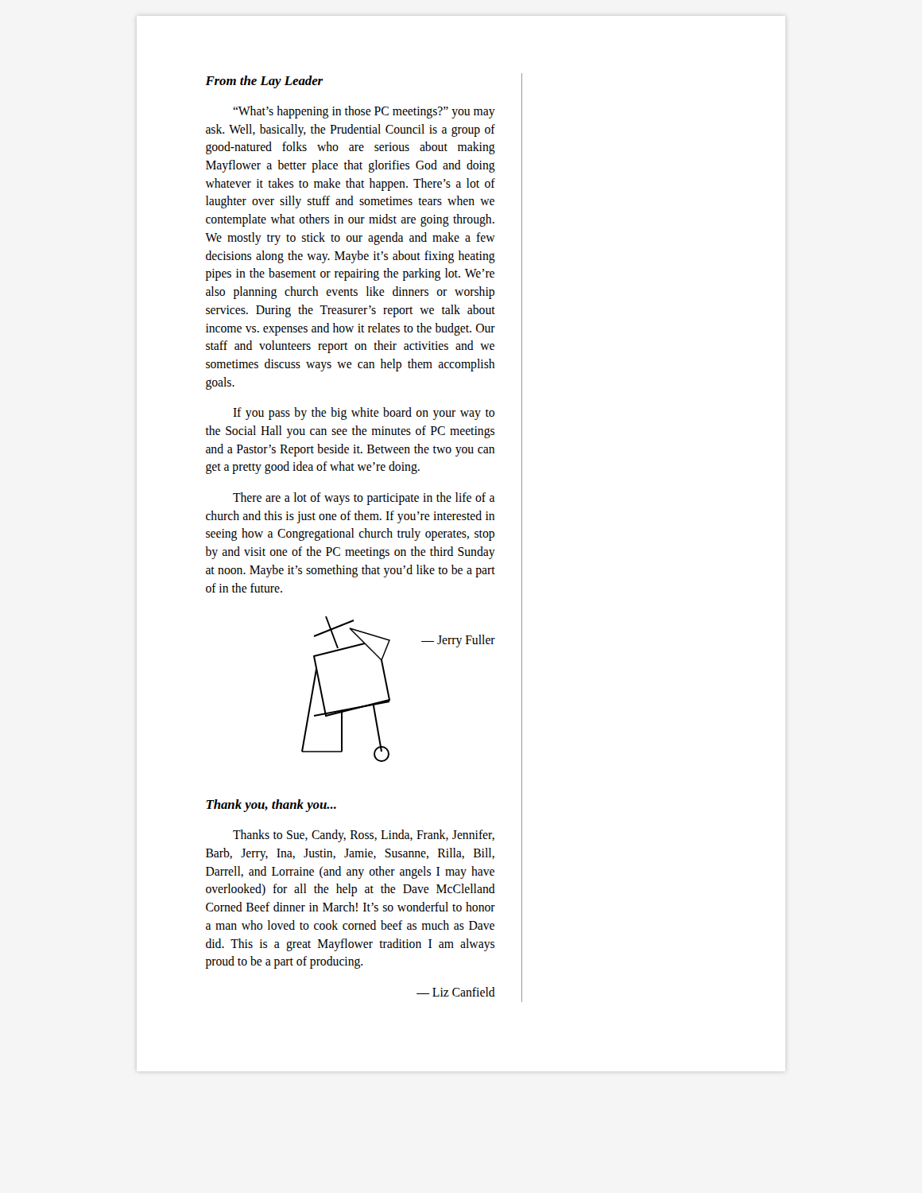From the Lay Leader
“What’s happening in those PC meetings?” you may ask. Well, basically, the Prudential Council is a group of good-natured folks who are serious about making Mayflower a better place that glorifies God and doing whatever it takes to make that happen. There’s a lot of laughter over silly stuff and sometimes tears when we contemplate what others in our midst are going through. We mostly try to stick to our agenda and make a few decisions along the way. Maybe it’s about fixing heating pipes in the basement or repairing the parking lot. We’re also planning church events like dinners or worship services. During the Treasurer’s report we talk about income vs. expenses and how it relates to the budget. Our staff and volunteers report on their activities and we sometimes discuss ways we can help them accomplish goals.
If you pass by the big white board on your way to the Social Hall you can see the minutes of PC meetings and a Pastor’s Report beside it. Between the two you can get a pretty good idea of what we’re doing.
There are a lot of ways to participate in the life of a church and this is just one of them. If you’re interested in seeing how a Congregational church truly operates, stop by and visit one of the PC meetings on the third Sunday at noon. Maybe it’s something that you’d like to be a part of in the future.
— Jerry Fuller
Thank you, thank you...
Thanks to Sue, Candy, Ross, Linda, Frank, Jennifer, Barb, Jerry, Ina, Justin, Jamie, Susanne, Rilla, Bill, Darrell, and Lorraine (and any other angels I may have overlooked) for all the help at the Dave McClelland Corned Beef dinner in March! It’s so wonderful to honor a man who loved to cook corned beef as much as Dave did. This is a great Mayflower tradition I am always proud to be a part of producing.
— Liz Canfield